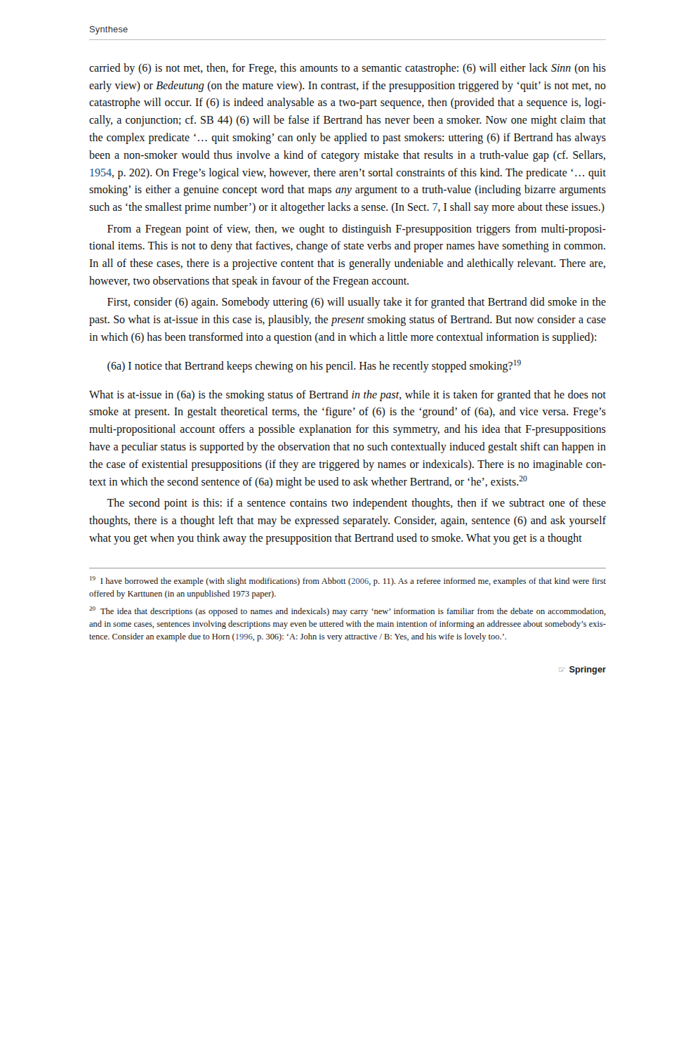Synthese
carried by (6) is not met, then, for Frege, this amounts to a semantic catastrophe: (6) will either lack Sinn (on his early view) or Bedeutung (on the mature view). In contrast, if the presupposition triggered by ‘quit’ is not met, no catastrophe will occur. If (6) is indeed analysable as a two-part sequence, then (provided that a sequence is, logically, a conjunction; cf. SB 44) (6) will be false if Bertrand has never been a smoker. Now one might claim that the complex predicate ‘… quit smoking’ can only be applied to past smokers: uttering (6) if Bertrand has always been a non-smoker would thus involve a kind of category mistake that results in a truth-value gap (cf. Sellars, 1954, p. 202). On Frege’s logical view, however, there aren’t sortal constraints of this kind. The predicate ‘… quit smoking’ is either a genuine concept word that maps any argument to a truth-value (including bizarre arguments such as ‘the smallest prime number’) or it altogether lacks a sense. (In Sect. 7, I shall say more about these issues.)
From a Fregean point of view, then, we ought to distinguish F-presupposition triggers from multi-propositional items. This is not to deny that factives, change of state verbs and proper names have something in common. In all of these cases, there is a projective content that is generally undeniable and alethically relevant. There are, however, two observations that speak in favour of the Fregean account.
First, consider (6) again. Somebody uttering (6) will usually take it for granted that Bertrand did smoke in the past. So what is at-issue in this case is, plausibly, the present smoking status of Bertrand. But now consider a case in which (6) has been transformed into a question (and in which a little more contextual information is supplied):
(6a) I notice that Bertrand keeps chewing on his pencil. Has he recently stopped smoking?19
What is at-issue in (6a) is the smoking status of Bertrand in the past, while it is taken for granted that he does not smoke at present. In gestalt theoretical terms, the ‘figure’ of (6) is the ‘ground’ of (6a), and vice versa. Frege’s multi-propositional account offers a possible explanation for this symmetry, and his idea that F-presuppositions have a peculiar status is supported by the observation that no such contextually induced gestalt shift can happen in the case of existential presuppositions (if they are triggered by names or indexicals). There is no imaginable context in which the second sentence of (6a) might be used to ask whether Bertrand, or ‘he’, exists.20
The second point is this: if a sentence contains two independent thoughts, then if we subtract one of these thoughts, there is a thought left that may be expressed separately. Consider, again, sentence (6) and ask yourself what you get when you think away the presupposition that Bertrand used to smoke. What you get is a thought
19 I have borrowed the example (with slight modifications) from Abbott (2006, p. 11). As a referee informed me, examples of that kind were first offered by Karttunen (in an unpublished 1973 paper).
20 The idea that descriptions (as opposed to names and indexicals) may carry ‘new’ information is familiar from the debate on accommodation, and in some cases, sentences involving descriptions may even be uttered with the main intention of informing an addressee about somebody’s existence. Consider an example due to Horn (1996, p. 306): ‘A: John is very attractive / B: Yes, and his wife is lovely too.’.
☞Springer